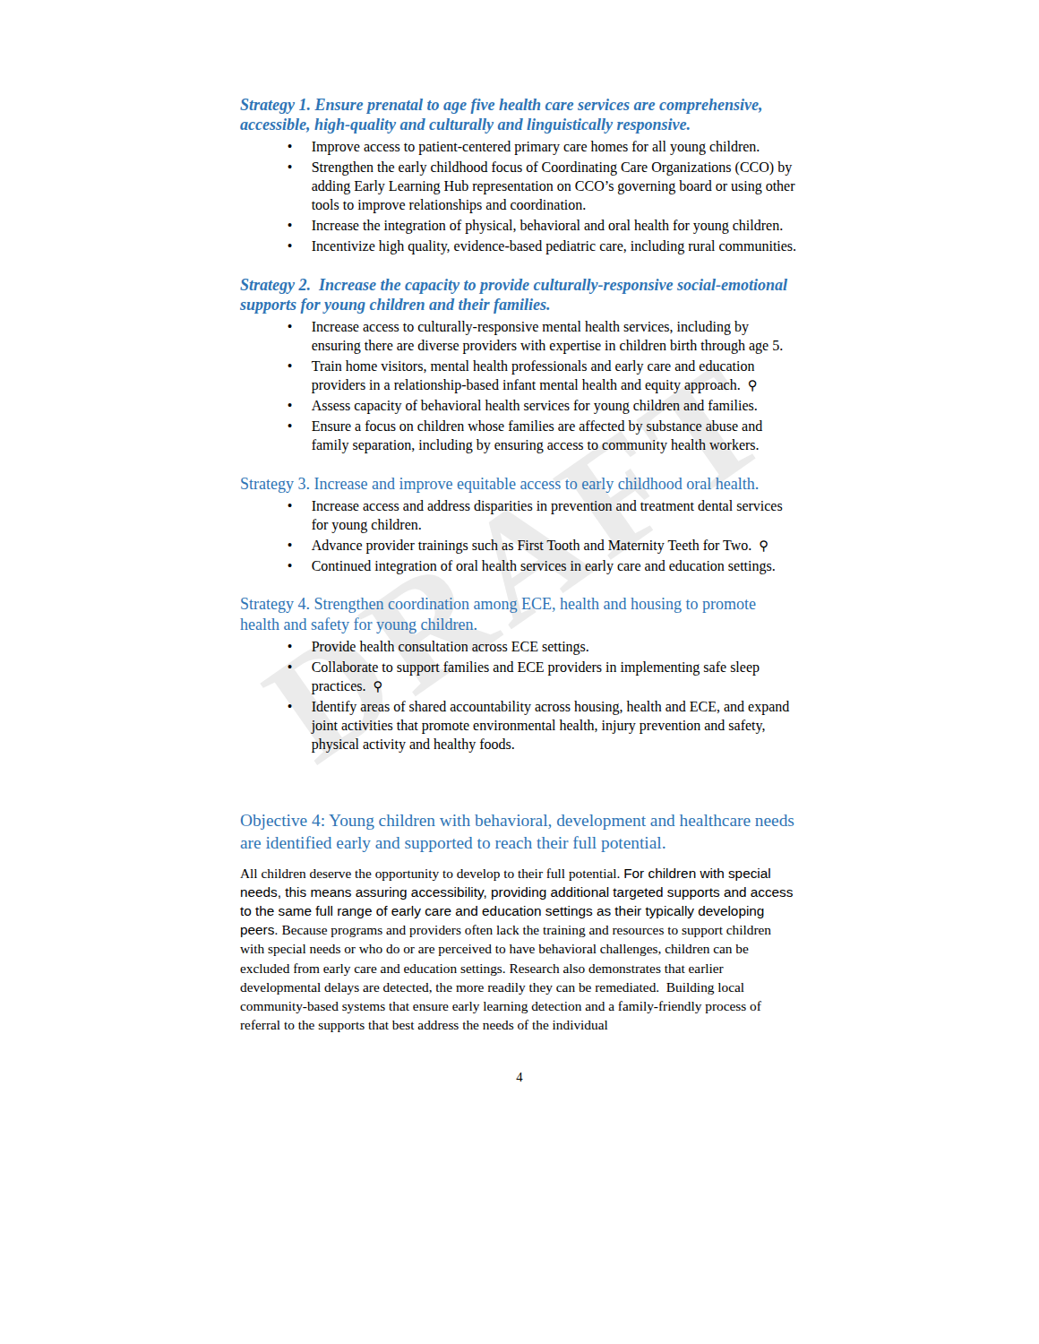DRAFT
Strategy 1. Ensure prenatal to age five health care services are comprehensive, accessible, high-quality and culturally and linguistically responsive.
Improve access to patient-centered primary care homes for all young children.
Strengthen the early childhood focus of Coordinating Care Organizations (CCO) by adding Early Learning Hub representation on CCO’s governing board or using other tools to improve relationships and coordination.
Increase the integration of physical, behavioral and oral health for young children.
Incentivize high quality, evidence-based pediatric care, including rural communities.
Strategy 2. Increase the capacity to provide culturally-responsive social-emotional supports for young children and their families.
Increase access to culturally-responsive mental health services, including by ensuring there are diverse providers with expertise in children birth through age 5.
Train home visitors, mental health professionals and early care and education providers in a relationship-based infant mental health and equity approach. ⚲
Assess capacity of behavioral health services for young children and families.
Ensure a focus on children whose families are affected by substance abuse and family separation, including by ensuring access to community health workers.
Strategy 3. Increase and improve equitable access to early childhood oral health.
Increase access and address disparities in prevention and treatment dental services for young children.
Advance provider trainings such as First Tooth and Maternity Teeth for Two. ⚲
Continued integration of oral health services in early care and education settings.
Strategy 4. Strengthen coordination among ECE, health and housing to promote health and safety for young children.
Provide health consultation across ECE settings.
Collaborate to support families and ECE providers in implementing safe sleep practices. ⚲
Identify areas of shared accountability across housing, health and ECE, and expand joint activities that promote environmental health, injury prevention and safety, physical activity and healthy foods.
Objective 4: Young children with behavioral, development and healthcare needs are identified early and supported to reach their full potential.
All children deserve the opportunity to develop to their full potential. For children with special needs, this means assuring accessibility, providing additional targeted supports and access to the same full range of early care and education settings as their typically developing peers. Because programs and providers often lack the training and resources to support children with special needs or who do or are perceived to have behavioral challenges, children can be excluded from early care and education settings. Research also demonstrates that earlier developmental delays are detected, the more readily they can be remediated. Building local community-based systems that ensure early learning detection and a family-friendly process of referral to the supports that best address the needs of the individual
4